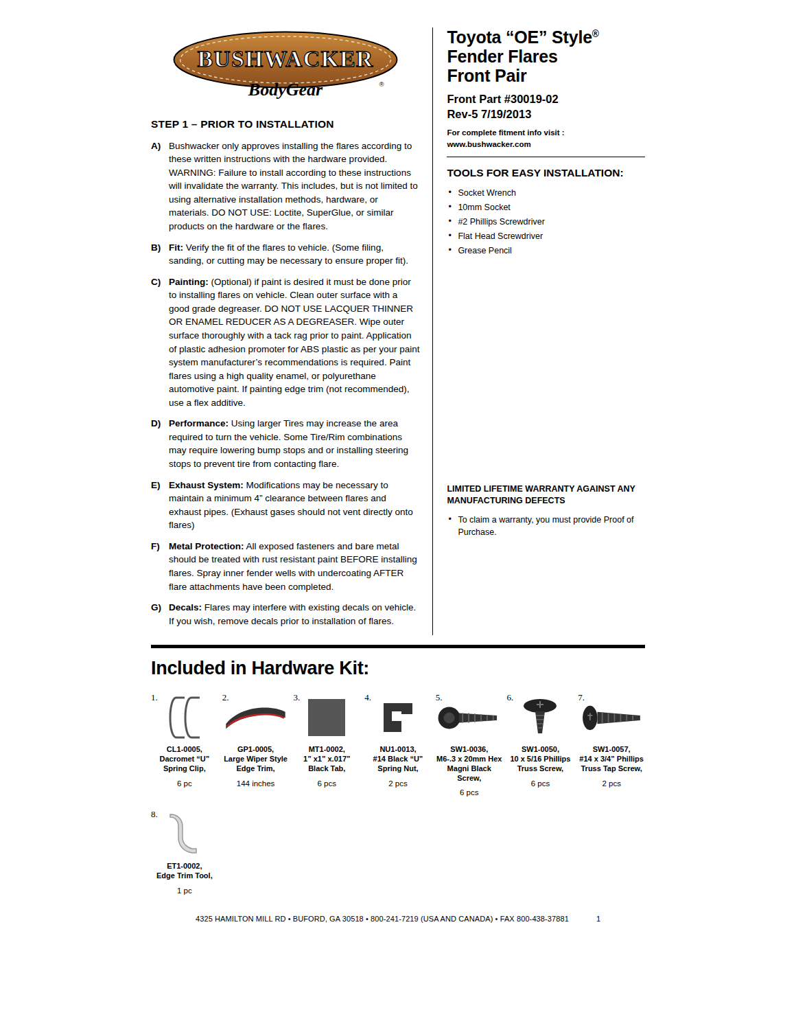STEP 1 – PRIOR TO INSTALLATION
A) Bushwacker only approves installing the flares according to these written instructions with the hardware provided. WARNING: Failure to install according to these instructions will invalidate the warranty. This includes, but is not limited to using alternative installation methods, hardware, or materials. DO NOT USE: Loctite, SuperGlue, or similar products on the hardware or the flares.
B) Fit: Verify the fit of the flares to vehicle. (Some filing, sanding, or cutting may be necessary to ensure proper fit).
C) Painting: (Optional) if paint is desired it must be done prior to installing flares on vehicle. Clean outer surface with a good grade degreaser. DO NOT USE LACQUER THINNER OR ENAMEL REDUCER AS A DEGREASER. Wipe outer surface thoroughly with a tack rag prior to paint. Application of plastic adhesion promoter for ABS plastic as per your paint system manufacturer’s recommendations is required. Paint flares using a high quality enamel, or polyurethane automotive paint. If painting edge trim (not recommended), use a flex additive.
D) Performance: Using larger Tires may increase the area required to turn the vehicle. Some Tire/Rim combinations may require lowering bump stops and or installing steering stops to prevent tire from contacting flare.
E) Exhaust System: Modifications may be necessary to maintain a minimum 4” clearance between flares and exhaust pipes. (Exhaust gases should not vent directly onto flares)
F) Metal Protection: All exposed fasteners and bare metal should be treated with rust resistant paint BEFORE installing flares. Spray inner fender wells with undercoating AFTER flare attachments have been completed.
G) Decals: Flares may interfere with existing decals on vehicle. If you wish, remove decals prior to installation of flares.
Toyota “OE” Style®
Fender Flares
Front Pair
Front Part #30019-02
Rev-5 7/19/2013
For complete fitment info visit : www.bushwacker.com
TOOLS FOR EASY INSTALLATION:
Socket Wrench
10mm Socket
#2 Phillips Screwdriver
Flat Head Screwdriver
Grease Pencil
LIMITED LIFETIME WARRANTY AGAINST ANY MANUFACTURING DEFECTS
To claim a warranty, you must provide Proof of Purchase.
Included in Hardware Kit:
1.
CL1-0005,
Dacromet “U”
Spring Clip,
6 pc
2.
GP1-0005,
Large Wiper Style
Edge Trim,
144 inches
3.
MT1-0002,
1” x1” x.017”
Black Tab,
6 pcs
4.
NU1-0013,
#14 Black “U”
Spring Nut,
2 pcs
5.
SW1-0036,
M6-.3 x 20mm Hex
Magni Black Screw,
6 pcs
6.
SW1-0050,
10 x 5/16 Phillips
Truss Screw,
6 pcs
7.
SW1-0057,
#14 x 3/4” Phillips
Truss Tap Screw,
2 pcs
8.
ET1-0002,
Edge Trim Tool,
1 pc
4325 HAMILTON MILL RD • BUFORD, GA 30518 • 800-241-7219 (USA AND CANADA) • FAX 800-438-37881 1